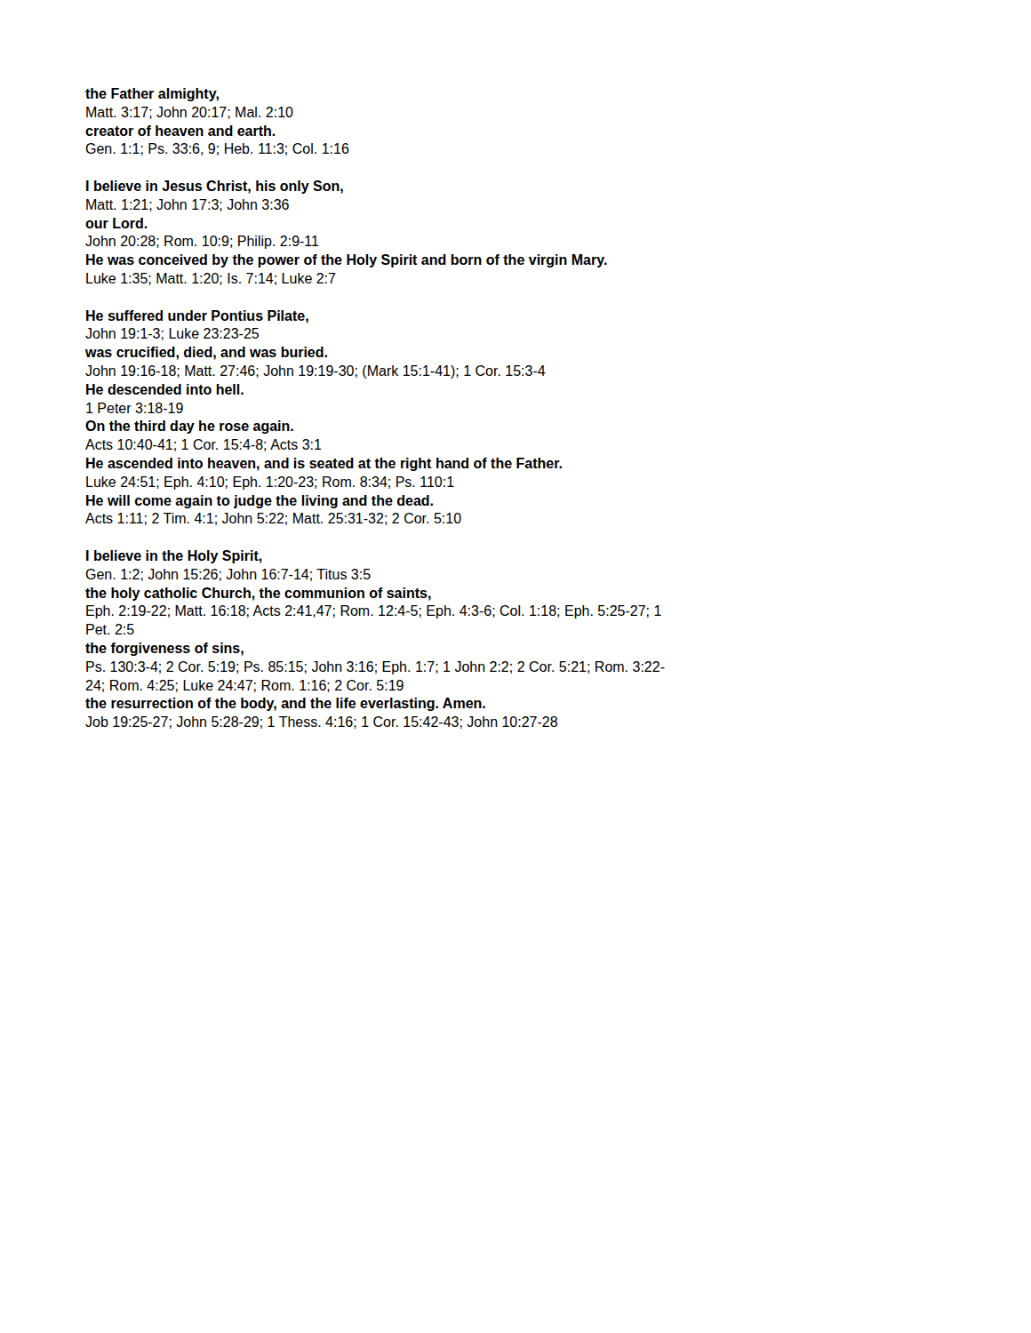the Father almighty,
Matt. 3:17; John 20:17; Mal. 2:10
creator of heaven and earth.
Gen. 1:1; Ps. 33:6, 9; Heb. 11:3; Col. 1:16
I believe in Jesus Christ, his only Son,
Matt. 1:21; John 17:3; John 3:36
our Lord.
John 20:28; Rom. 10:9; Philip. 2:9-11
He was conceived by the power of the Holy Spirit and born of the virgin Mary.
Luke 1:35; Matt. 1:20; Is. 7:14; Luke 2:7
He suffered under Pontius Pilate,
John 19:1-3; Luke 23:23-25
was crucified, died, and was buried.
John 19:16-18; Matt. 27:46; John 19:19-30; (Mark 15:1-41); 1 Cor. 15:3-4
He descended into hell.
1 Peter 3:18-19
On the third day he rose again.
Acts 10:40-41; 1 Cor. 15:4-8; Acts 3:1
He ascended into heaven, and is seated at the right hand of the Father.
Luke 24:51; Eph. 4:10; Eph. 1:20-23; Rom. 8:34; Ps. 110:1
He will come again to judge the living and the dead.
Acts 1:11; 2 Tim. 4:1; John 5:22; Matt. 25:31-32; 2 Cor. 5:10
I believe in the Holy Spirit,
Gen. 1:2; John 15:26; John 16:7-14; Titus 3:5
the holy catholic Church, the communion of saints,
Eph. 2:19-22; Matt. 16:18; Acts 2:41,47; Rom. 12:4-5; Eph. 4:3-6; Col. 1:18; Eph. 5:25-27; 1 Pet. 2:5
the forgiveness of sins,
Ps. 130:3-4; 2 Cor. 5:19; Ps. 85:15; John 3:16; Eph. 1:7; 1 John 2:2; 2 Cor. 5:21; Rom. 3:22-24; Rom. 4:25; Luke 24:47; Rom. 1:16; 2 Cor. 5:19
the resurrection of the body, and the life everlasting. Amen.
Job 19:25-27; John 5:28-29; 1 Thess. 4:16; 1 Cor. 15:42-43; John 10:27-28